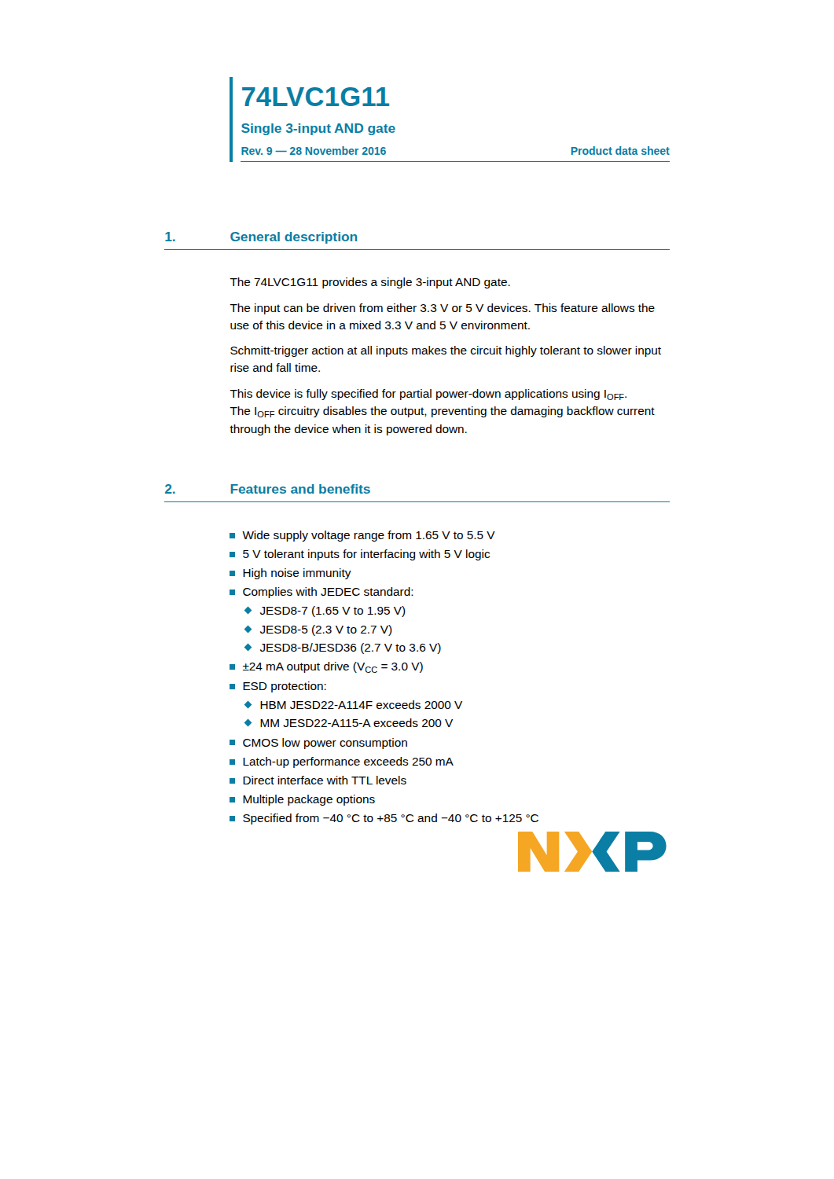74LVC1G11
Single 3-input AND gate
Rev. 9 — 28 November 2016 Product data sheet
1.
General description
The 74LVC1G11 provides a single 3-input AND gate.
The input can be driven from either 3.3 V or 5 V devices. This feature allows the use of this device in a mixed 3.3 V and 5 V environment.
Schmitt-trigger action at all inputs makes the circuit highly tolerant to slower input rise and fall time.
This device is fully specified for partial power-down applications using IOFF.
The IOFF circuitry disables the output, preventing the damaging backflow current through the device when it is powered down.
2.
Features and benefits
Wide supply voltage range from 1.65 V to 5.5 V
5 V tolerant inputs for interfacing with 5 V logic
High noise immunity
Complies with JEDEC standard:
JESD8-7 (1.65 V to 1.95 V)
JESD8-5 (2.3 V to 2.7 V)
JESD8-B/JESD36 (2.7 V to 3.6 V)
±24 mA output drive (VCC = 3.0 V)
ESD protection:
HBM JESD22-A114F exceeds 2000 V
MM JESD22-A115-A exceeds 200 V
CMOS low power consumption
Latch-up performance exceeds 250 mA
Direct interface with TTL levels
Multiple package options
Specified from −40 °C to +85 °C and −40 °C to +125 °C